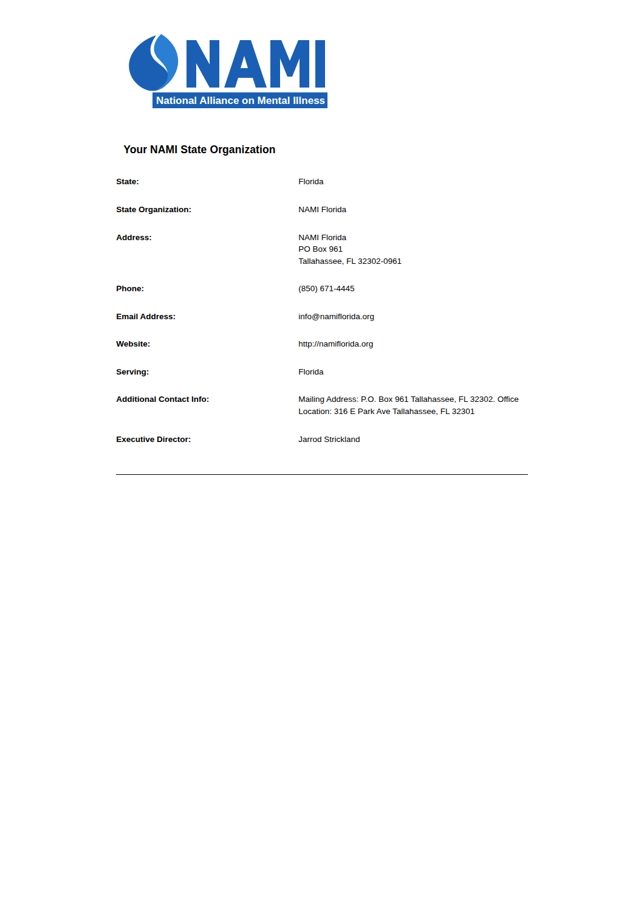National Alliance on Mental Illness
Your NAMI State Organization
| State: | Florida |
| State Organization: | NAMI Florida |
| Address: | NAMI Florida PO Box 961 Tallahassee, FL 32302-0961 |
| Phone: | (850) 671-4445 |
| Email Address: | info@namiflorida.org |
| Website: | http://namiflorida.org |
| Serving: | Florida |
| Additional Contact Info: | Mailing Address: P.O. Box 961 Tallahassee, FL 32302. Office Location: 316 E Park Ave Tallahassee, FL 32301 |
| Executive Director: | Jarrod Strickland |